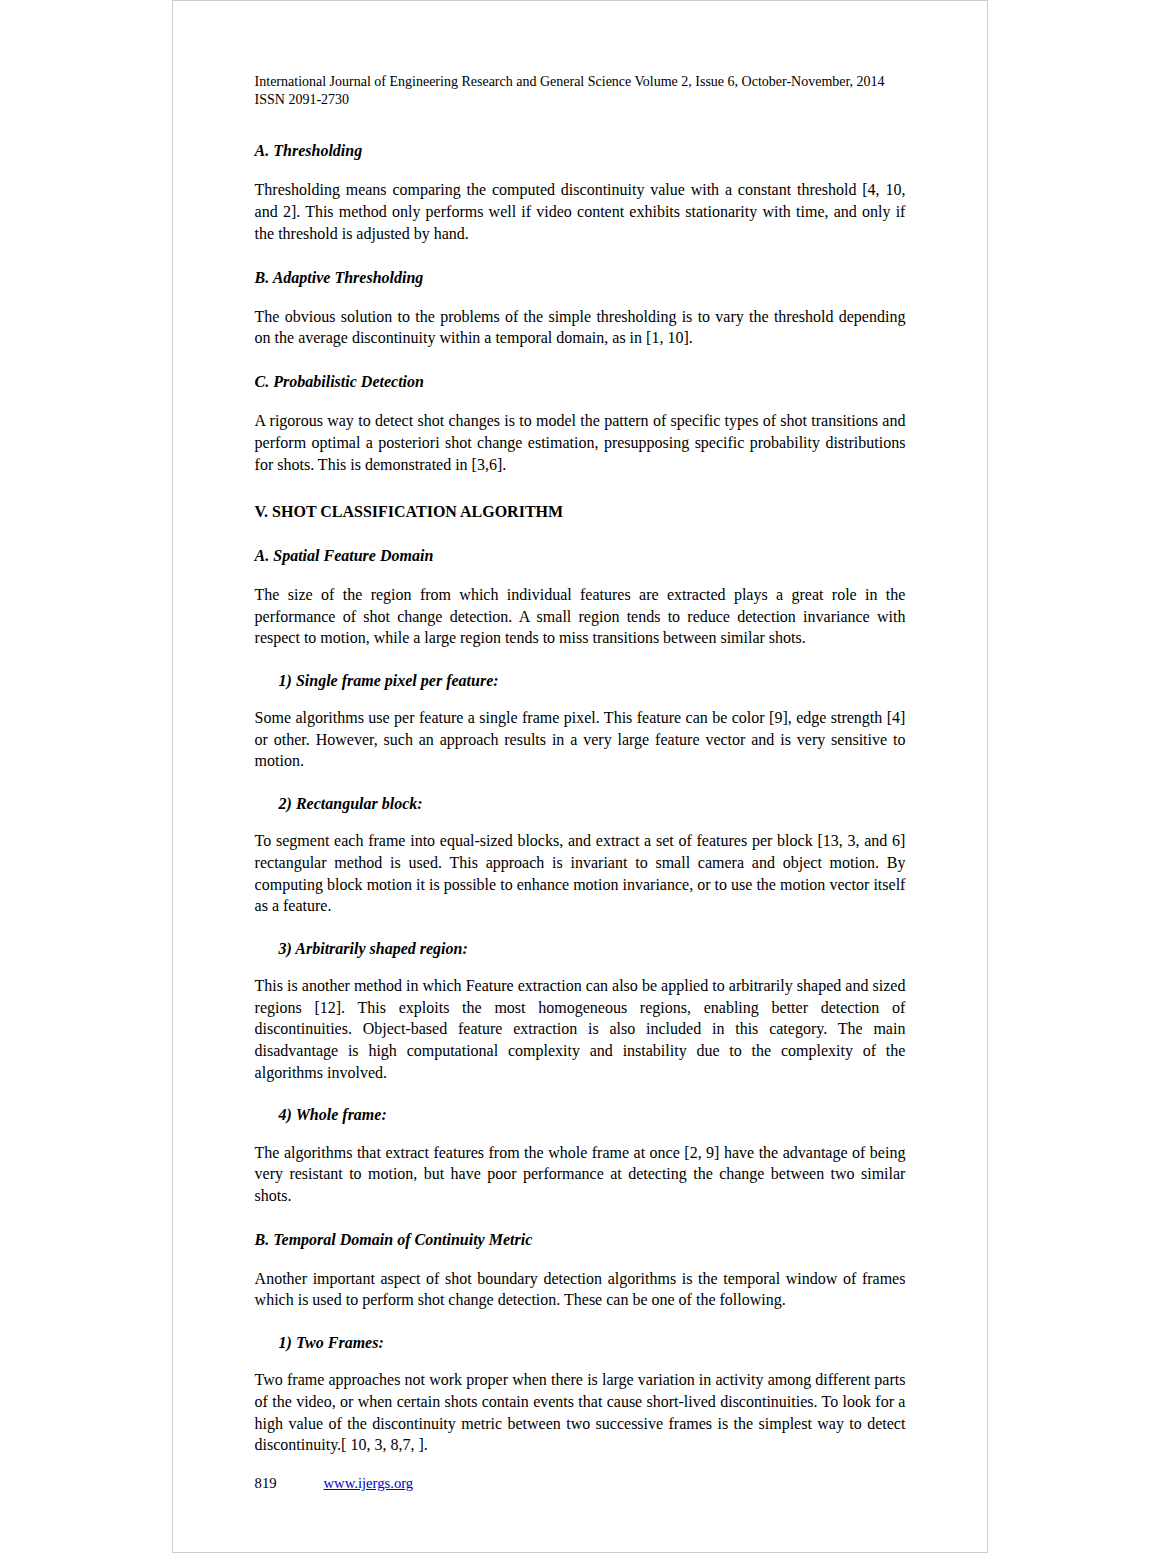International Journal of Engineering Research and General Science Volume 2, Issue 6, October-November, 2014
ISSN 2091-2730
A. Thresholding
Thresholding means comparing the computed discontinuity value with a constant threshold [4, 10, and 2]. This method only performs well if video content exhibits stationarity with time, and only if the threshold is adjusted by hand.
B. Adaptive Thresholding
The obvious solution to the problems of the simple thresholding is to vary the threshold depending on the average discontinuity within a temporal domain, as in [1, 10].
C. Probabilistic Detection
A rigorous way to detect shot changes is to model the pattern of specific types of shot transitions and perform optimal a posteriori shot change estimation, presupposing specific probability distributions for shots. This is demonstrated in [3,6].
V. SHOT CLASSIFICATION ALGORITHM
A. Spatial Feature Domain
The size of the region from which individual features are extracted plays a great role in the performance of shot change detection. A small region tends to reduce detection invariance with respect to motion, while a large region tends to miss transitions between similar shots.
1) Single frame pixel per feature:
Some algorithms use per feature a single frame pixel. This feature can be color [9], edge strength [4] or other. However, such an approach results in a very large feature vector and is very sensitive to motion.
2) Rectangular block:
To segment each frame into equal-sized blocks, and extract a set of features per block [13, 3, and 6] rectangular method is used. This approach is invariant to small camera and object motion. By computing block motion it is possible to enhance motion invariance, or to use the motion vector itself as a feature.
3) Arbitrarily shaped region:
This is another method in which Feature extraction can also be applied to arbitrarily shaped and sized regions [12]. This exploits the most homogeneous regions, enabling better detection of discontinuities. Object-based feature extraction is also included in this category. The main disadvantage is high computational complexity and instability due to the complexity of the algorithms involved.
4) Whole frame:
The algorithms that extract features from the whole frame at once [2, 9] have the advantage of being very resistant to motion, but have poor performance at detecting the change between two similar shots.
B. Temporal Domain of Continuity Metric
Another important aspect of shot boundary detection algorithms is the temporal window of frames which is used to perform shot change detection. These can be one of the following.
1) Two Frames:
Two frame approaches not work proper when there is large variation in activity among different parts of the video, or when certain shots contain events that cause short-lived discontinuities. To look for a high value of the discontinuity metric between two successive frames is the simplest way to detect discontinuity.[ 10, 3, 8,7, ].
819 www.ijergs.org